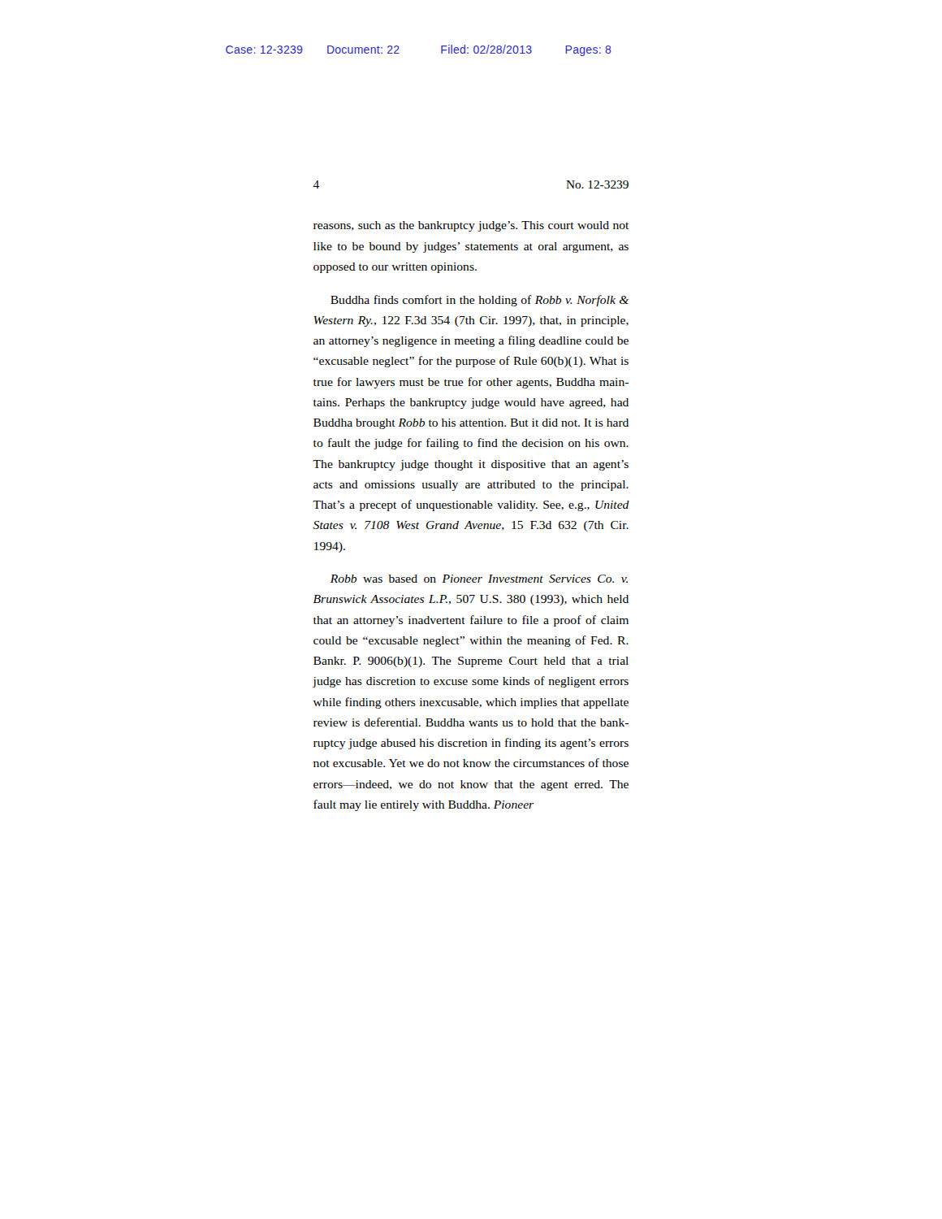Case: 12-3239 Document: 22 Filed: 02/28/2013 Pages: 8
4 No. 12-3239
reasons, such as the bankruptcy judge’s. This court would not like to be bound by judges’ statements at oral argument, as opposed to our written opinions.
Buddha finds comfort in the holding of Robb v. Norfolk & Western Ry., 122 F.3d 354 (7th Cir. 1997), that, in principle, an attorney’s negligence in meeting a filing deadline could be “excusable neglect” for the purpose of Rule 60(b)(1). What is true for lawyers must be true for other agents, Buddha maintains. Perhaps the bankruptcy judge would have agreed, had Buddha brought Robb to his attention. But it did not. It is hard to fault the judge for failing to find the decision on his own. The bankruptcy judge thought it dispositive that an agent’s acts and omissions usually are attributed to the principal. That’s a precept of unquestionable validity. See, e.g., United States v. 7108 West Grand Avenue, 15 F.3d 632 (7th Cir. 1994).
Robb was based on Pioneer Investment Services Co. v. Brunswick Associates L.P., 507 U.S. 380 (1993), which held that an attorney’s inadvertent failure to file a proof of claim could be “excusable neglect” within the meaning of Fed. R. Bankr. P. 9006(b)(1). The Supreme Court held that a trial judge has discretion to excuse some kinds of negligent errors while finding others inexcusable, which implies that appellate review is deferential. Buddha wants us to hold that the bankruptcy judge abused his discretion in finding its agent’s errors not excusable. Yet we do not know the circumstances of those errors—indeed, we do not know that the agent erred. The fault may lie entirely with Buddha. Pioneer